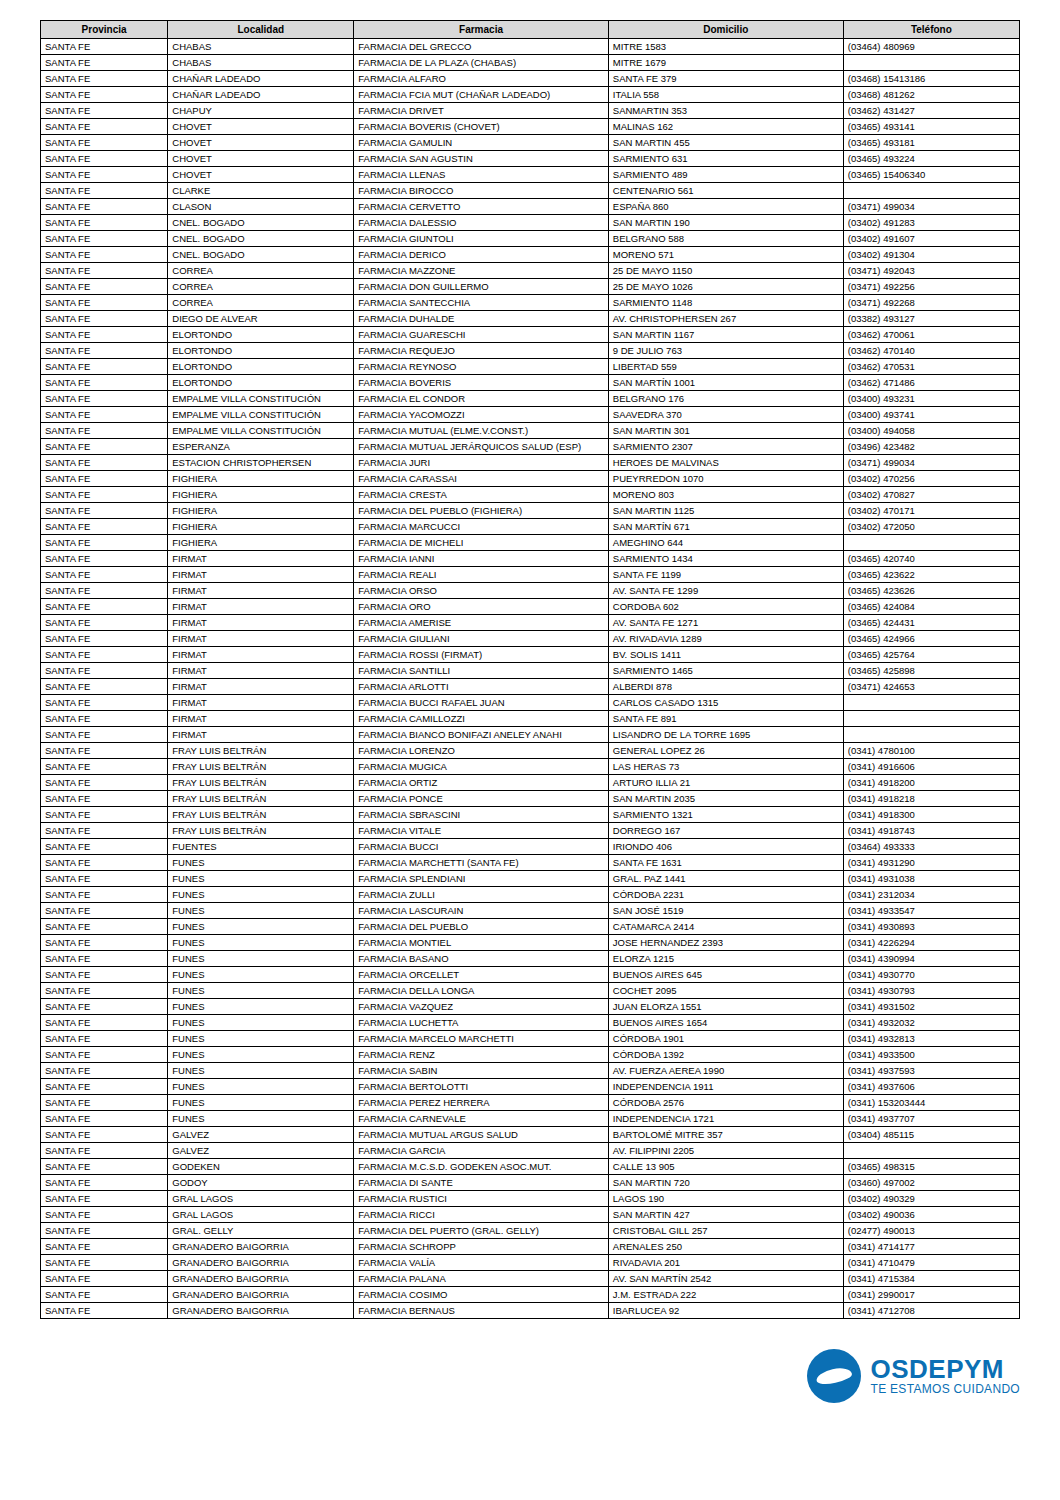| Provincia | Localidad | Farmacia | Domicilio | Teléfono |
| --- | --- | --- | --- | --- |
| SANTA FE | CHABAS | FARMACIA DEL GRECCO | MITRE 1583 | (03464) 480969 |
| SANTA FE | CHABAS | FARMACIA DE LA PLAZA (CHABAS) | MITRE 1679 | |
| SANTA FE | CHAÑAR LADEADO | FARMACIA ALFARO | SANTA FE 379 | (03468) 15413186 |
| SANTA FE | CHAÑAR LADEADO | FARMACIA FCIA MUT (CHAÑAR LADEADO) | ITALIA 558 | (03468) 481262 |
| SANTA FE | CHAPUY | FARMACIA DRIVET | SANMARTIN 353 | (03462) 431427 |
| SANTA FE | CHOVET | FARMACIA BOVERIS (CHOVET) | MALINAS 162 | (03465) 493141 |
| SANTA FE | CHOVET | FARMACIA GAMULIN | SAN MARTIN 455 | (03465) 493181 |
| SANTA FE | CHOVET | FARMACIA SAN AGUSTIN | SARMIENTO 631 | (03465) 493224 |
| SANTA FE | CHOVET | FARMACIA LLENAS | SARMIENTO 489 | (03465) 15406340 |
| SANTA FE | CLARKE | FARMACIA BIROCCO | CENTENARIO 561 | |
| SANTA FE | CLASON | FARMACIA CERVETTO | ESPAÑA 860 | (03471) 499034 |
| SANTA FE | CNEL. BOGADO | FARMACIA DALESSIO | SAN MARTIN 190 | (03402) 491283 |
| SANTA FE | CNEL. BOGADO | FARMACIA GIUNTOLI | BELGRANO 588 | (03402) 491607 |
| SANTA FE | CNEL. BOGADO | FARMACIA DERICO | MORENO 571 | (03402) 491304 |
| SANTA FE | CORREA | FARMACIA MAZZONE | 25 DE MAYO 1150 | (03471) 492043 |
| SANTA FE | CORREA | FARMACIA DON GUILLERMO | 25 DE MAYO 1026 | (03471) 492256 |
| SANTA FE | CORREA | FARMACIA SANTECCHIA | SARMIENTO 1148 | (03471) 492268 |
| SANTA FE | DIEGO DE ALVEAR | FARMACIA DUHALDE | AV. CHRISTOPHERSEN 267 | (03382) 493127 |
| SANTA FE | ELORTONDO | FARMACIA GUARESCHI | SAN MARTIN 1167 | (03462) 470061 |
| SANTA FE | ELORTONDO | FARMACIA REQUEJO | 9 DE JULIO 763 | (03462) 470140 |
| SANTA FE | ELORTONDO | FARMACIA REYNOSO | LIBERTAD 559 | (03462) 470531 |
| SANTA FE | ELORTONDO | FARMACIA BOVERIS | SAN MARTÍN 1001 | (03462) 471486 |
| SANTA FE | EMPALME VILLA CONSTITUCIÓN | FARMACIA EL CONDOR | BELGRANO 176 | (03400) 493231 |
| SANTA FE | EMPALME VILLA CONSTITUCIÓN | FARMACIA YACOMOZZI | SAAVEDRA 370 | (03400) 493741 |
| SANTA FE | EMPALME VILLA CONSTITUCIÓN | FARMACIA MUTUAL (ELME.V.CONST.) | SAN MARTIN 301 | (03400) 494058 |
| SANTA FE | ESPERANZA | FARMACIA MUTUAL JERÁRQUICOS SALUD (ESP) | SARMIENTO 2307 | (03496) 423482 |
| SANTA FE | ESTACION CHRISTOPHERSEN | FARMACIA JURI | HEROES DE MALVINAS | (03471) 499034 |
| SANTA FE | FIGHIERA | FARMACIA CARASSAI | PUEYRREDON 1070 | (03402) 470256 |
| SANTA FE | FIGHIERA | FARMACIA CRESTA | MORENO 803 | (03402) 470827 |
| SANTA FE | FIGHIERA | FARMACIA DEL PUEBLO (FIGHIERA) | SAN MARTIN 1125 | (03402) 470171 |
| SANTA FE | FIGHIERA | FARMACIA MARCUCCI | SAN MARTÍN 671 | (03402) 472050 |
| SANTA FE | FIGHIERA | FARMACIA DE MICHELI | AMEGHINO 644 | |
| SANTA FE | FIRMAT | FARMACIA IANNI | SARMIENTO 1434 | (03465) 420740 |
| SANTA FE | FIRMAT | FARMACIA REALI | SANTA FE 1199 | (03465) 423622 |
| SANTA FE | FIRMAT | FARMACIA ORSO | AV. SANTA FE 1299 | (03465) 423626 |
| SANTA FE | FIRMAT | FARMACIA ORO | CORDOBA 602 | (03465) 424084 |
| SANTA FE | FIRMAT | FARMACIA AMERISE | AV. SANTA FE 1271 | (03465) 424431 |
| SANTA FE | FIRMAT | FARMACIA GIULIANI | AV. RIVADAVIA 1289 | (03465) 424966 |
| SANTA FE | FIRMAT | FARMACIA ROSSI (FIRMAT) | BV. SOLIS 1411 | (03465) 425764 |
| SANTA FE | FIRMAT | FARMACIA SANTILLI | SARMIENTO 1465 | (03465) 425898 |
| SANTA FE | FIRMAT | FARMACIA ARLOTTI | ALBERDI 878 | (03471) 424653 |
| SANTA FE | FIRMAT | FARMACIA BUCCI RAFAEL JUAN | CARLOS CASADO 1315 | |
| SANTA FE | FIRMAT | FARMACIA CAMILLOZZI | SANTA FE 891 | |
| SANTA FE | FIRMAT | FARMACIA BIANCO BONIFAZI ANELEY ANAHI | LISANDRO DE LA TORRE 1695 | |
| SANTA FE | FRAY LUIS BELTRÁN | FARMACIA LORENZO | GENERAL LOPEZ 26 | (0341) 4780100 |
| SANTA FE | FRAY LUIS BELTRÁN | FARMACIA MUGICA | LAS HERAS 73 | (0341) 4916606 |
| SANTA FE | FRAY LUIS BELTRÁN | FARMACIA ORTIZ | ARTURO ILLIA 21 | (0341) 4918200 |
| SANTA FE | FRAY LUIS BELTRÁN | FARMACIA PONCE | SAN MARTIN 2035 | (0341) 4918218 |
| SANTA FE | FRAY LUIS BELTRÁN | FARMACIA SBRASCINI | SARMIENTO 1321 | (0341) 4918300 |
| SANTA FE | FRAY LUIS BELTRÁN | FARMACIA VITALE | DORREGO 167 | (0341) 4918743 |
| SANTA FE | FUENTES | FARMACIA BUCCI | IRIONDO 406 | (03464) 493333 |
| SANTA FE | FUNES | FARMACIA MARCHETTI (SANTA FE) | SANTA FE 1631 | (0341) 4931290 |
| SANTA FE | FUNES | FARMACIA SPLENDIANI | GRAL. PAZ 1441 | (0341) 4931038 |
| SANTA FE | FUNES | FARMACIA ZULLI | CÓRDOBA 2231 | (0341) 2312034 |
| SANTA FE | FUNES | FARMACIA LASCURAIN | SAN JOSÉ 1519 | (0341) 4933547 |
| SANTA FE | FUNES | FARMACIA DEL PUEBLO | CATAMARCA 2414 | (0341) 4930893 |
| SANTA FE | FUNES | FARMACIA MONTIEL | JOSE HERNANDEZ 2393 | (0341) 4226294 |
| SANTA FE | FUNES | FARMACIA BASANO | ELORZA 1215 | (0341) 4390994 |
| SANTA FE | FUNES | FARMACIA ORCELLET | BUENOS AIRES 645 | (0341) 4930770 |
| SANTA FE | FUNES | FARMACIA DELLA LONGA | COCHET 2095 | (0341) 4930793 |
| SANTA FE | FUNES | FARMACIA VAZQUEZ | JUAN ELORZA 1551 | (0341) 4931502 |
| SANTA FE | FUNES | FARMACIA LUCHETTA | BUENOS AIRES 1654 | (0341) 4932032 |
| SANTA FE | FUNES | FARMACIA MARCELO MARCHETTI | CÓRDOBA 1901 | (0341) 4932813 |
| SANTA FE | FUNES | FARMACIA RENZ | CÓRDOBA 1392 | (0341) 4933500 |
| SANTA FE | FUNES | FARMACIA SABIN | AV. FUERZA AEREA 1990 | (0341) 4937593 |
| SANTA FE | FUNES | FARMACIA BERTOLOTTI | INDEPENDENCIA 1911 | (0341) 4937606 |
| SANTA FE | FUNES | FARMACIA PEREZ HERRERA | CÓRDOBA 2576 | (0341) 153203444 |
| SANTA FE | FUNES | FARMACIA CARNEVALE | INDEPENDENCIA 1721 | (0341) 4937707 |
| SANTA FE | GALVEZ | FARMACIA MUTUAL ARGUS SALUD | BARTOLOMÉ MITRE 357 | (03404) 485115 |
| SANTA FE | GALVEZ | FARMACIA GARCIA | AV. FILIPPINI 2205 | |
| SANTA FE | GODEKEN | FARMACIA M.C.S.D. GODEKEN ASOC.MUT. | CALLE 13 905 | (03465) 498315 |
| SANTA FE | GODOY | FARMACIA DI SANTE | SAN MARTIN 720 | (03460) 497002 |
| SANTA FE | GRAL LAGOS | FARMACIA RUSTICI | LAGOS 190 | (03402) 490329 |
| SANTA FE | GRAL LAGOS | FARMACIA RICCI | SAN MARTIN 427 | (03402) 490036 |
| SANTA FE | GRAL. GELLY | FARMACIA DEL PUERTO (GRAL. GELLY) | CRISTOBAL GILL 257 | (02477) 490013 |
| SANTA FE | GRANADERO BAIGORRIA | FARMACIA SCHROPP | ARENALES 250 | (0341) 4714177 |
| SANTA FE | GRANADERO BAIGORRIA | FARMACIA VALÍA | RIVADAVIA 201 | (0341) 4710479 |
| SANTA FE | GRANADERO BAIGORRIA | FARMACIA PALANA | AV. SAN MARTÍN 2542 | (0341) 4715384 |
| SANTA FE | GRANADERO BAIGORRIA | FARMACIA COSIMO | J.M. ESTRADA 222 | (0341) 2990017 |
| SANTA FE | GRANADERO BAIGORRIA | FARMACIA BERNAUS | IBARLUCEA 92 | (0341) 4712708 |
OSDEPYM
TE ESTAMOS CUIDANDO